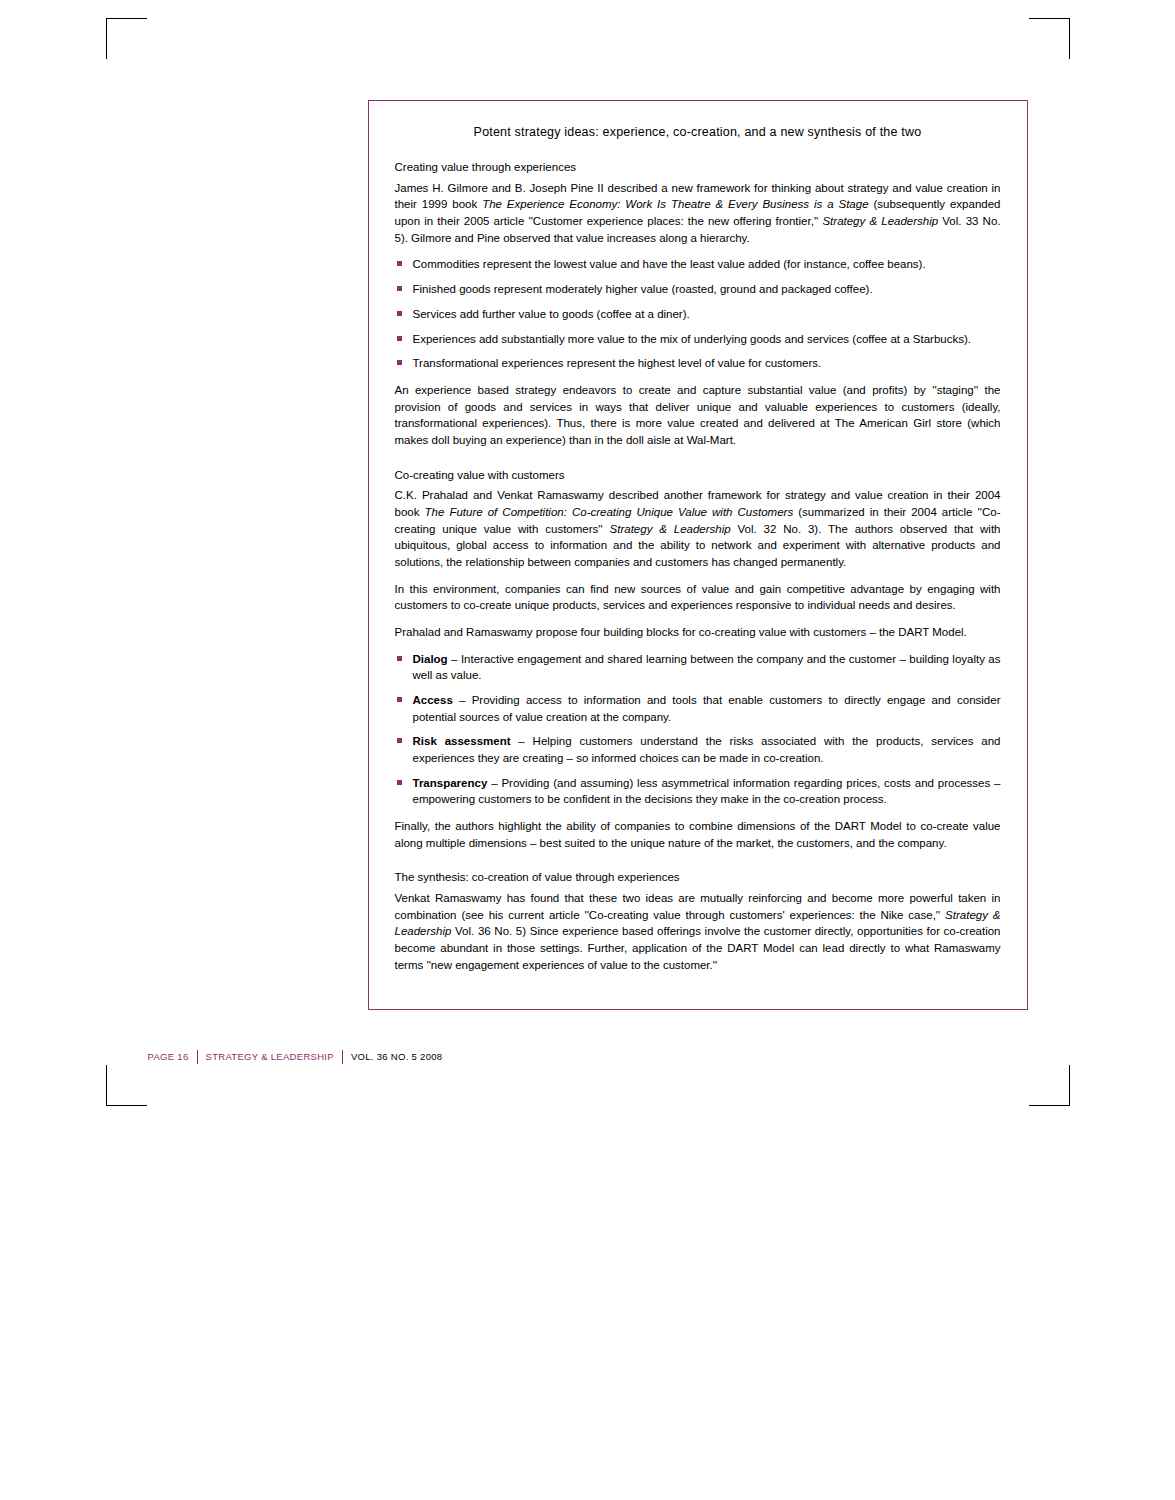Potent strategy ideas: experience, co-creation, and a new synthesis of the two
Creating value through experiences
James H. Gilmore and B. Joseph Pine II described a new framework for thinking about strategy and value creation in their 1999 book The Experience Economy: Work Is Theatre & Every Business is a Stage (subsequently expanded upon in their 2005 article ''Customer experience places: the new offering frontier,'' Strategy & Leadership Vol. 33 No. 5). Gilmore and Pine observed that value increases along a hierarchy.
Commodities represent the lowest value and have the least value added (for instance, coffee beans).
Finished goods represent moderately higher value (roasted, ground and packaged coffee).
Services add further value to goods (coffee at a diner).
Experiences add substantially more value to the mix of underlying goods and services (coffee at a Starbucks).
Transformational experiences represent the highest level of value for customers.
An experience based strategy endeavors to create and capture substantial value (and profits) by ''staging'' the provision of goods and services in ways that deliver unique and valuable experiences to customers (ideally, transformational experiences). Thus, there is more value created and delivered at The American Girl store (which makes doll buying an experience) than in the doll aisle at Wal-Mart.
Co-creating value with customers
C.K. Prahalad and Venkat Ramaswamy described another framework for strategy and value creation in their 2004 book The Future of Competition: Co-creating Unique Value with Customers (summarized in their 2004 article ''Co-creating unique value with customers'' Strategy & Leadership Vol. 32 No. 3). The authors observed that with ubiquitous, global access to information and the ability to network and experiment with alternative products and solutions, the relationship between companies and customers has changed permanently.
In this environment, companies can find new sources of value and gain competitive advantage by engaging with customers to co-create unique products, services and experiences responsive to individual needs and desires.
Prahalad and Ramaswamy propose four building blocks for co-creating value with customers – the DART Model.
Dialog – Interactive engagement and shared learning between the company and the customer – building loyalty as well as value.
Access – Providing access to information and tools that enable customers to directly engage and consider potential sources of value creation at the company.
Risk assessment – Helping customers understand the risks associated with the products, services and experiences they are creating – so informed choices can be made in co-creation.
Transparency – Providing (and assuming) less asymmetrical information regarding prices, costs and processes – empowering customers to be confident in the decisions they make in the co-creation process.
Finally, the authors highlight the ability of companies to combine dimensions of the DART Model to co-create value along multiple dimensions – best suited to the unique nature of the market, the customers, and the company.
The synthesis: co-creation of value through experiences
Venkat Ramaswamy has found that these two ideas are mutually reinforcing and become more powerful taken in combination (see his current article ''Co-creating value through customers' experiences: the Nike case,'' Strategy & Leadership Vol. 36 No. 5) Since experience based offerings involve the customer directly, opportunities for co-creation become abundant in those settings. Further, application of the DART Model can lead directly to what Ramaswamy terms ''new engagement experiences of value to the customer.''
PAGE 16 STRATEGY & LEADERSHIP VOL. 36 NO. 5 2008